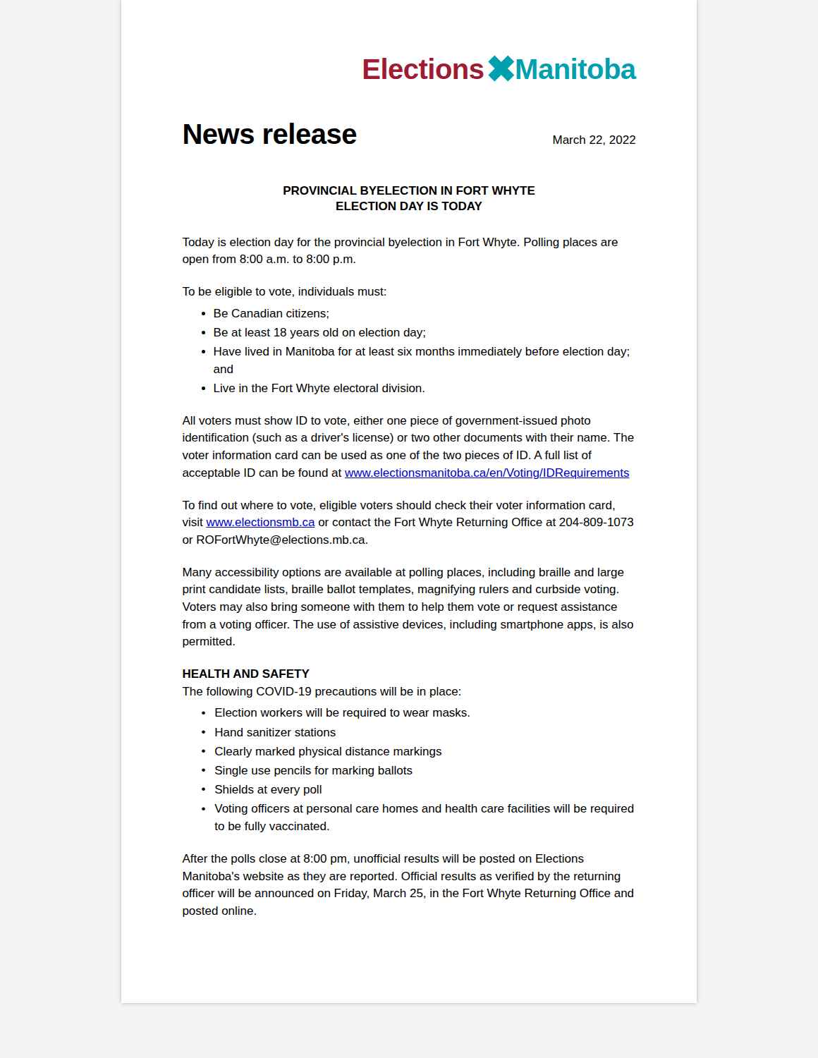Elections✖Manitoba
News release
March 22, 2022
Provincial Byelection in Fort Whyte Election Day is Today
Today is election day for the provincial byelection in Fort Whyte. Polling places are open from 8:00 a.m. to 8:00 p.m.
To be eligible to vote, individuals must:
Be Canadian citizens;
Be at least 18 years old on election day;
Have lived in Manitoba for at least six months immediately before election day; and
Live in the Fort Whyte electoral division.
All voters must show ID to vote, either one piece of government-issued photo identification (such as a driver's license) or two other documents with their name. The voter information card can be used as one of the two pieces of ID. A full list of acceptable ID can be found at www.electionsmanitoba.ca/en/Voting/IDRequirements
To find out where to vote, eligible voters should check their voter information card, visit www.electionsmb.ca or contact the Fort Whyte Returning Office at 204-809-1073 or ROFortWhyte@elections.mb.ca.
Many accessibility options are available at polling places, including braille and large print candidate lists, braille ballot templates, magnifying rulers and curbside voting. Voters may also bring someone with them to help them vote or request assistance from a voting officer. The use of assistive devices, including smartphone apps, is also permitted.
Health and Safety
The following COVID-19 precautions will be in place:
Election workers will be required to wear masks.
Hand sanitizer stations
Clearly marked physical distance markings
Single use pencils for marking ballots
Shields at every poll
Voting officers at personal care homes and health care facilities will be required to be fully vaccinated.
After the polls close at 8:00 pm, unofficial results will be posted on Elections Manitoba's website as they are reported. Official results as verified by the returning officer will be announced on Friday, March 25, in the Fort Whyte Returning Office and posted online.